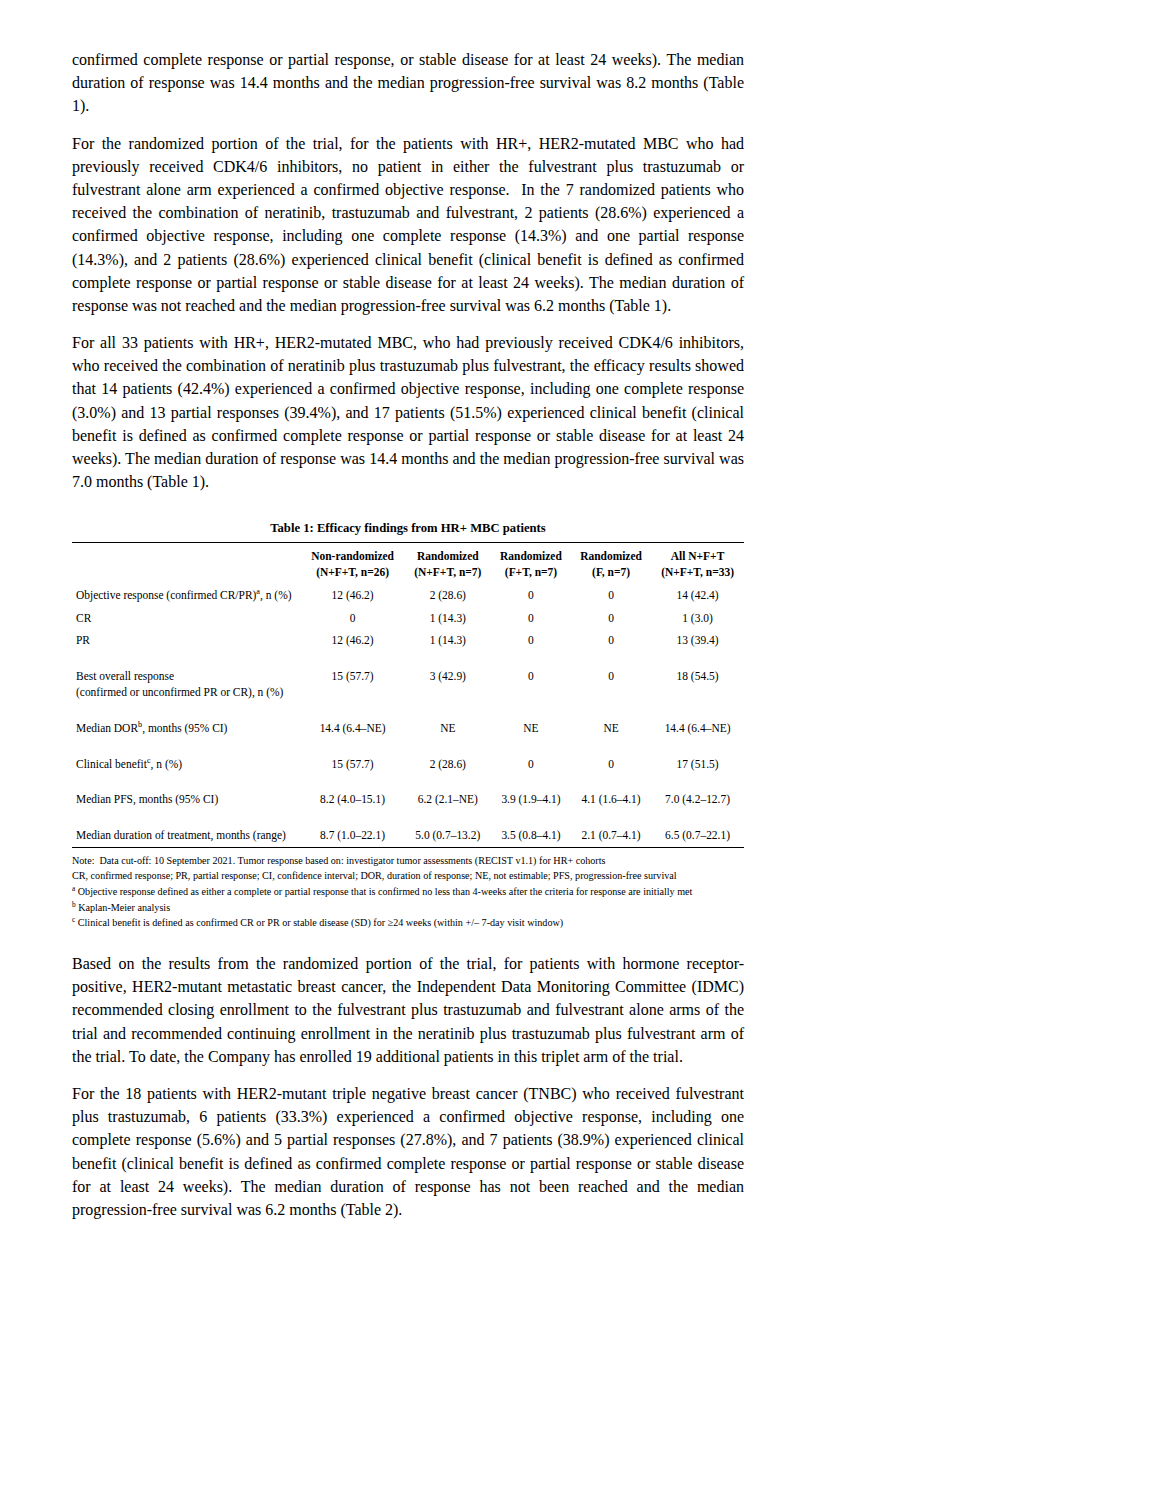confirmed complete response or partial response, or stable disease for at least 24 weeks). The median duration of response was 14.4 months and the median progression-free survival was 8.2 months (Table 1).
For the randomized portion of the trial, for the patients with HR+, HER2-mutated MBC who had previously received CDK4/6 inhibitors, no patient in either the fulvestrant plus trastuzumab or fulvestrant alone arm experienced a confirmed objective response. In the 7 randomized patients who received the combination of neratinib, trastuzumab and fulvestrant, 2 patients (28.6%) experienced a confirmed objective response, including one complete response (14.3%) and one partial response (14.3%), and 2 patients (28.6%) experienced clinical benefit (clinical benefit is defined as confirmed complete response or partial response or stable disease for at least 24 weeks). The median duration of response was not reached and the median progression-free survival was 6.2 months (Table 1).
For all 33 patients with HR+, HER2-mutated MBC, who had previously received CDK4/6 inhibitors, who received the combination of neratinib plus trastuzumab plus fulvestrant, the efficacy results showed that 14 patients (42.4%) experienced a confirmed objective response, including one complete response (3.0%) and 13 partial responses (39.4%), and 17 patients (51.5%) experienced clinical benefit (clinical benefit is defined as confirmed complete response or partial response or stable disease for at least 24 weeks). The median duration of response was 14.4 months and the median progression-free survival was 7.0 months (Table 1).
Table 1: Efficacy findings from HR+ MBC patients
| | Non-randomized (N+F+T, n=26) | Randomized (N+F+T, n=7) | Randomized (F+T, n=7) | Randomized (F, n=7) | All N+F+T (N+F+T, n=33) |
| --- | --- | --- | --- | --- | --- |
| Objective response (confirmed CR/PR) a , n (%) | 12 (46.2) | 2 (28.6) | 0 | 0 | 14 (42.4) |
| CR | 0 | 1 (14.3) | 0 | 0 | 1 (3.0) |
| PR | 12 (46.2) | 1 (14.3) | 0 | 0 | 13 (39.4) |
| Best overall response (confirmed or unconfirmed PR or CR), n (%) | 15 (57.7) | 3 (42.9) | 0 | 0 | 18 (54.5) |
| Median DOR b , months (95% CI) | 14.4 (6.4–NE) | NE | NE | NE | 14.4 (6.4–NE) |
| Clinical benefit c , n (%) | 15 (57.7) | 2 (28.6) | 0 | 0 | 17 (51.5) |
| Median PFS, months (95% CI) | 8.2 (4.0–15.1) | 6.2 (2.1–NE) | 3.9 (1.9–4.1) | 4.1 (1.6–4.1) | 7.0 (4.2–12.7) |
| Median duration of treatment, months (range) | 8.7 (1.0–22.1) | 5.0 (0.7–13.2) | 3.5 (0.8–4.1) | 2.1 (0.7–4.1) | 6.5 (0.7–22.1) |
Note: Data cut-off: 10 September 2021. Tumor response based on: investigator tumor assessments (RECIST v1.1) for HR+ cohorts
CR, confirmed response; PR, partial response; CI, confidence interval; DOR, duration of response; NE, not estimable; PFS, progression-free survival
a Objective response defined as either a complete or partial response that is confirmed no less than 4-weeks after the criteria for response are initially met
b Kaplan-Meier analysis
c Clinical benefit is defined as confirmed CR or PR or stable disease (SD) for ≥24 weeks (within +/– 7-day visit window)
Based on the results from the randomized portion of the trial, for patients with hormone receptor-positive, HER2-mutant metastatic breast cancer, the Independent Data Monitoring Committee (IDMC) recommended closing enrollment to the fulvestrant plus trastuzumab and fulvestrant alone arms of the trial and recommended continuing enrollment in the neratinib plus trastuzumab plus fulvestrant arm of the trial. To date, the Company has enrolled 19 additional patients in this triplet arm of the trial.
For the 18 patients with HER2-mutant triple negative breast cancer (TNBC) who received fulvestrant plus trastuzumab, 6 patients (33.3%) experienced a confirmed objective response, including one complete response (5.6%) and 5 partial responses (27.8%), and 7 patients (38.9%) experienced clinical benefit (clinical benefit is defined as confirmed complete response or partial response or stable disease for at least 24 weeks). The median duration of response has not been reached and the median progression-free survival was 6.2 months (Table 2).